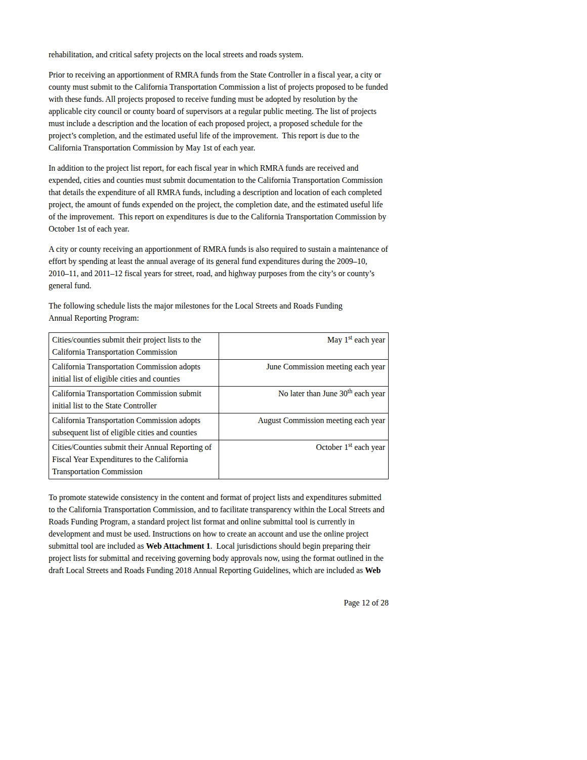rehabilitation, and critical safety projects on the local streets and roads system.
Prior to receiving an apportionment of RMRA funds from the State Controller in a fiscal year, a city or county must submit to the California Transportation Commission a list of projects proposed to be funded with these funds. All projects proposed to receive funding must be adopted by resolution by the applicable city council or county board of supervisors at a regular public meeting. The list of projects must include a description and the location of each proposed project, a proposed schedule for the project’s completion, and the estimated useful life of the improvement. This report is due to the California Transportation Commission by May 1st of each year.
In addition to the project list report, for each fiscal year in which RMRA funds are received and expended, cities and counties must submit documentation to the California Transportation Commission that details the expenditure of all RMRA funds, including a description and location of each completed project, the amount of funds expended on the project, the completion date, and the estimated useful life of the improvement. This report on expenditures is due to the California Transportation Commission by October 1st of each year.
A city or county receiving an apportionment of RMRA funds is also required to sustain a maintenance of effort by spending at least the annual average of its general fund expenditures during the 2009–10, 2010–11, and 2011–12 fiscal years for street, road, and highway purposes from the city’s or county’s general fund.
The following schedule lists the major milestones for the Local Streets and Roads Funding
Annual Reporting Program:
| Cities/counties submit their project lists to the California Transportation Commission | May 1 st each year |
| California Transportation Commission adopts initial list of eligible cities and counties | June Commission meeting each year |
| California Transportation Commission submit initial list to the State Controller | No later than June 30 th each year |
| California Transportation Commission adopts subsequent list of eligible cities and counties | August Commission meeting each year |
| Cities/Counties submit their Annual Reporting of Fiscal Year Expenditures to the California Transportation Commission | October 1 st each year |
To promote statewide consistency in the content and format of project lists and expenditures submitted to the California Transportation Commission, and to facilitate transparency within the Local Streets and Roads Funding Program, a standard project list format and online submittal tool is currently in development and must be used. Instructions on how to create an account and use the online project submittal tool are included as Web Attachment 1. Local jurisdictions should begin preparing their project lists for submittal and receiving governing body approvals now, using the format outlined in the draft Local Streets and Roads Funding 2018 Annual Reporting Guidelines, which are included as Web
Page 12 of 28